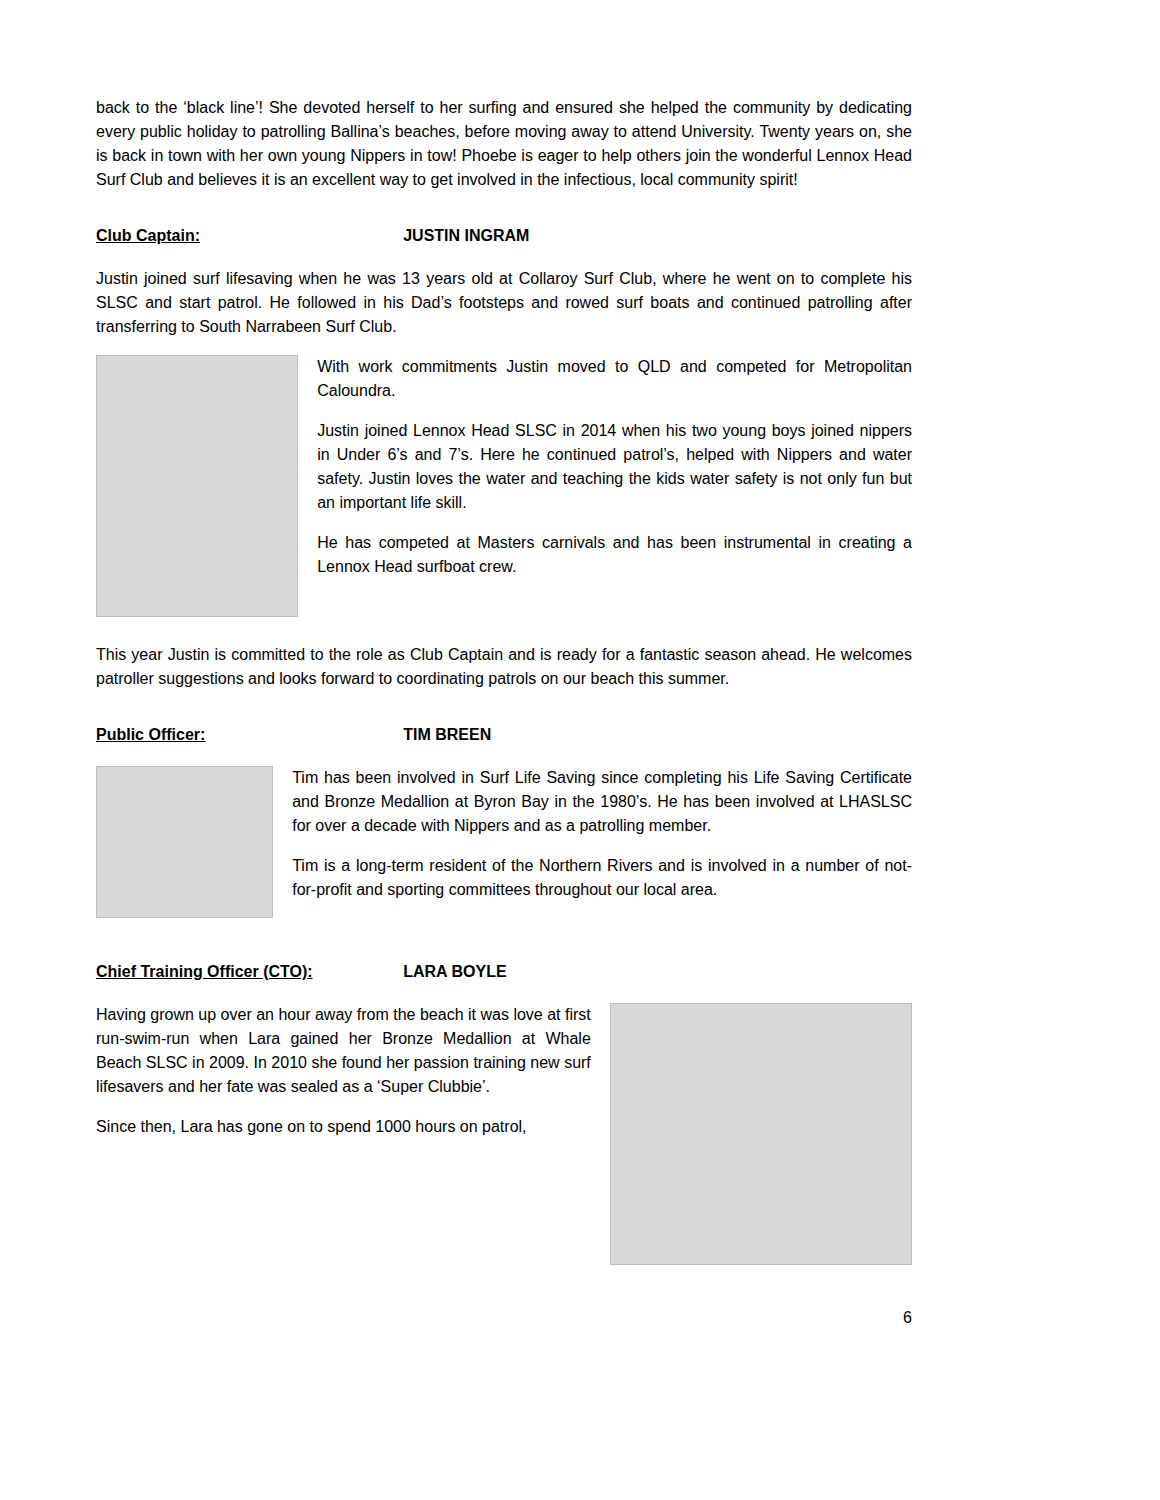back to the ‘black line’! She devoted herself to her surfing and ensured she helped the community by dedicating every public holiday to patrolling Ballina’s beaches, before moving away to attend University. Twenty years on, she is back in town with her own young Nippers in tow! Phoebe is eager to help others join the wonderful Lennox Head Surf Club and believes it is an excellent way to get involved in the infectious, local community spirit!
Club Captain: JUSTIN INGRAM
Justin joined surf lifesaving when he was 13 years old at Collaroy Surf Club, where he went on to complete his SLSC and start patrol. He followed in his Dad’s footsteps and rowed surf boats and continued patrolling after transferring to South Narrabeen Surf Club.
With work commitments Justin moved to QLD and competed for Metropolitan Caloundra.
Justin joined Lennox Head SLSC in 2014 when his two young boys joined nippers in Under 6’s and 7’s. Here he continued patrol’s, helped with Nippers and water safety. Justin loves the water and teaching the kids water safety is not only fun but an important life skill.
He has competed at Masters carnivals and has been instrumental in creating a Lennox Head surfboat crew.
This year Justin is committed to the role as Club Captain and is ready for a fantastic season ahead. He welcomes patroller suggestions and looks forward to coordinating patrols on our beach this summer.
Public Officer: TIM BREEN
Tim has been involved in Surf Life Saving since completing his Life Saving Certificate and Bronze Medallion at Byron Bay in the 1980’s. He has been involved at LHASLSC for over a decade with Nippers and as a patrolling member.
Tim is a long-term resident of the Northern Rivers and is involved in a number of not-for-profit and sporting committees throughout our local area.
Chief Training Officer (CTO): LARA BOYLE
Having grown up over an hour away from the beach it was love at first run-swim-run when Lara gained her Bronze Medallion at Whale Beach SLSC in 2009. In 2010 she found her passion training new surf lifesavers and her fate was sealed as a ‘Super Clubbie’.
Since then, Lara has gone on to spend 1000 hours on patrol,
6